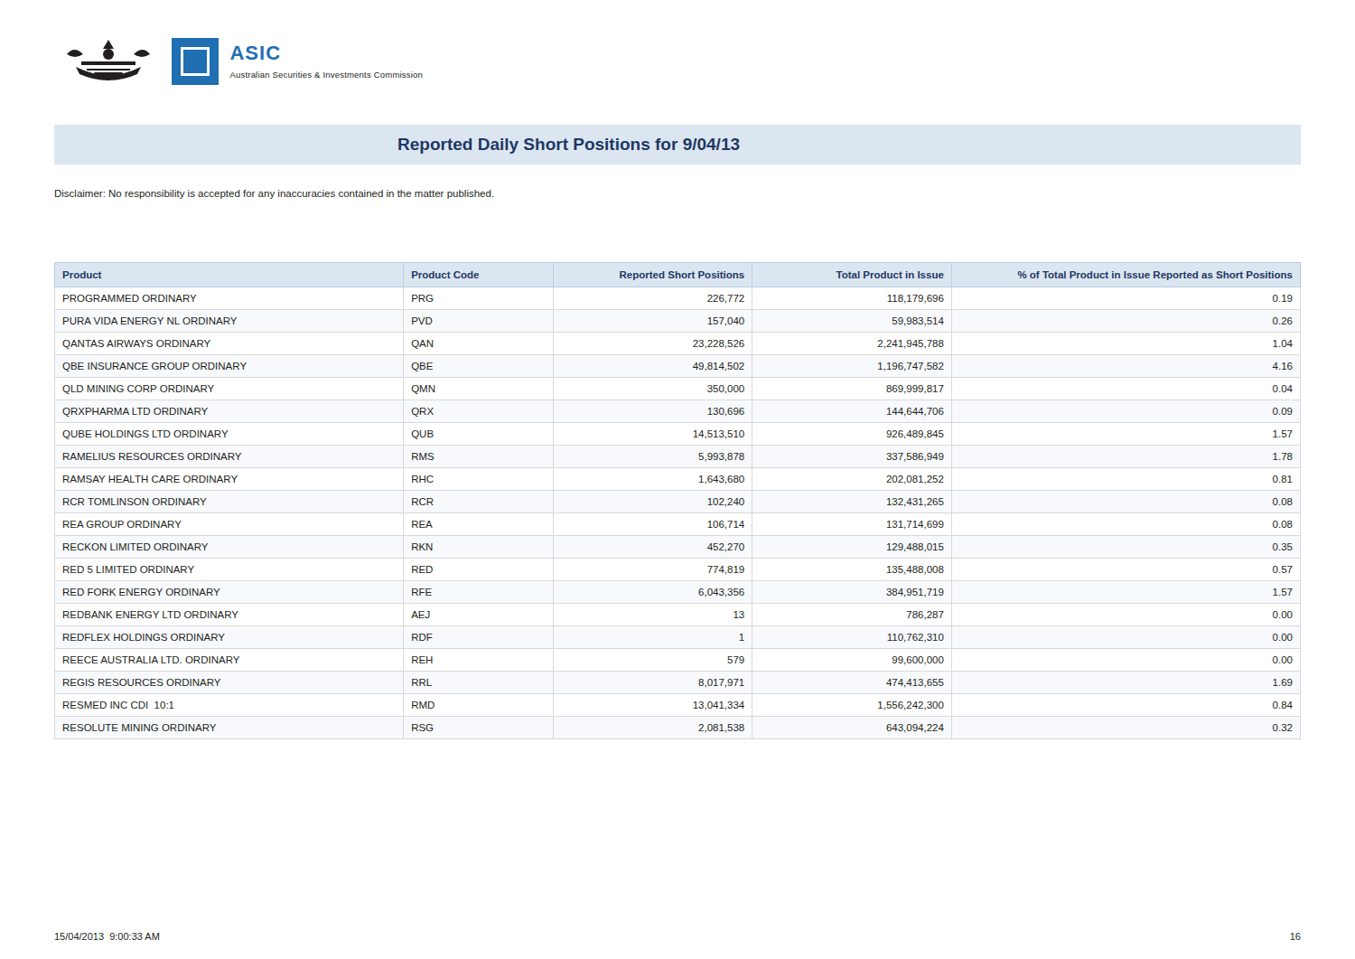ASIC
Australian Securities & Investments Commission
Reported Daily Short Positions for 9/04/13
Disclaimer: No responsibility is accepted for any inaccuracies contained in the matter published.
| Product | Product Code | Reported Short Positions | Total Product in Issue | % of Total Product in Issue Reported as Short Positions |
| --- | --- | --- | --- | --- |
| PROGRAMMED ORDINARY | PRG | 226,772 | 118,179,696 | 0.19 |
| PURA VIDA ENERGY NL ORDINARY | PVD | 157,040 | 59,983,514 | 0.26 |
| QANTAS AIRWAYS ORDINARY | QAN | 23,228,526 | 2,241,945,788 | 1.04 |
| QBE INSURANCE GROUP ORDINARY | QBE | 49,814,502 | 1,196,747,582 | 4.16 |
| QLD MINING CORP ORDINARY | QMN | 350,000 | 869,999,817 | 0.04 |
| QRXPHARMA LTD ORDINARY | QRX | 130,696 | 144,644,706 | 0.09 |
| QUBE HOLDINGS LTD ORDINARY | QUB | 14,513,510 | 926,489,845 | 1.57 |
| RAMELIUS RESOURCES ORDINARY | RMS | 5,993,878 | 337,586,949 | 1.78 |
| RAMSAY HEALTH CARE ORDINARY | RHC | 1,643,680 | 202,081,252 | 0.81 |
| RCR TOMLINSON ORDINARY | RCR | 102,240 | 132,431,265 | 0.08 |
| REA GROUP ORDINARY | REA | 106,714 | 131,714,699 | 0.08 |
| RECKON LIMITED ORDINARY | RKN | 452,270 | 129,488,015 | 0.35 |
| RED 5 LIMITED ORDINARY | RED | 774,819 | 135,488,008 | 0.57 |
| RED FORK ENERGY ORDINARY | RFE | 6,043,356 | 384,951,719 | 1.57 |
| REDBANK ENERGY LTD ORDINARY | AEJ | 13 | 786,287 | 0.00 |
| REDFLEX HOLDINGS ORDINARY | RDF | 1 | 110,762,310 | 0.00 |
| REECE AUSTRALIA LTD. ORDINARY | REH | 579 | 99,600,000 | 0.00 |
| REGIS RESOURCES ORDINARY | RRL | 8,017,971 | 474,413,655 | 1.69 |
| RESMED INC CDI 10:1 | RMD | 13,041,334 | 1,556,242,300 | 0.84 |
| RESOLUTE MINING ORDINARY | RSG | 2,081,538 | 643,094,224 | 0.32 |
15/04/2013 9:00:33 AM 16